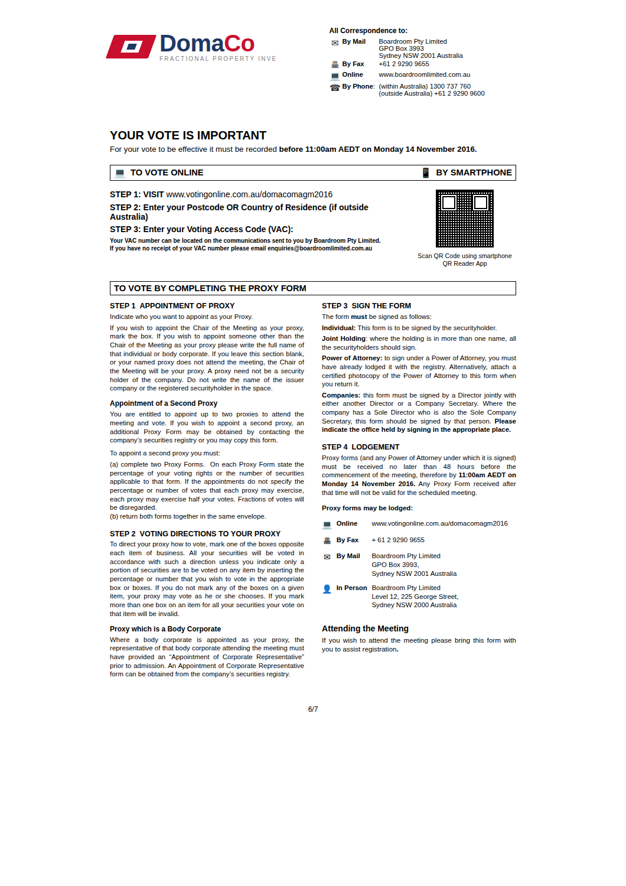For personal use only
DomaCo
FRACTIONAL PROPERTY INVE
All Correspondence to:
| ✉ | By Mail | Boardroom Pty Limited GPO Box 3993 Sydney NSW 2001 Australia |
| 🖶 | By Fax | +61 2 9290 9655 |
| 💻 | Online | www.boardroomlimited.com.au |
| ☎ | By Phone : | (within Australia) 1300 737 760 (outside Australia) +61 2 9290 9600 |
YOUR VOTE IS IMPORTANT
For your vote to be effective it must be recorded before 11:00am AEDT on Monday 14 November 2016.
💻TO VOTE ONLINE
📱BY SMARTPHONE
STEP 1: VISIT www.votingonline.com.au/domacomagm2016
STEP 2: Enter your Postcode OR Country of Residence (if outside Australia)
STEP 3: Enter your Voting Access Code (VAC):
Your VAC number can be located on the communications sent to you by Boardroom Pty Limited.
If you have no receipt of your VAC number please email enquiries@boardroomlimited.com.au
Scan QR Code using smartphone
QR Reader App
TO VOTE BY COMPLETING THE PROXY FORM
STEP 1 APPOINTMENT OF PROXY
Indicate who you want to appoint as your Proxy.
If you wish to appoint the Chair of the Meeting as your proxy, mark the box. If you wish to appoint someone other than the Chair of the Meeting as your proxy please write the full name of that individual or body corporate. If you leave this section blank, or your named proxy does not attend the meeting, the Chair of the Meeting will be your proxy. A proxy need not be a security holder of the company. Do not write the name of the issuer company or the registered securityholder in the space.
Appointment of a Second Proxy
You are entitled to appoint up to two proxies to attend the meeting and vote. If you wish to appoint a second proxy, an additional Proxy Form may be obtained by contacting the company’s securities registry or you may copy this form.
To appoint a second proxy you must:
(a) complete two Proxy Forms. On each Proxy Form state the percentage of your voting rights or the number of securities applicable to that form. If the appointments do not specify the percentage or number of votes that each proxy may exercise, each proxy may exercise half your votes. Fractions of votes will be disregarded.
(b) return both forms together in the same envelope.
STEP 2 VOTING DIRECTIONS TO YOUR PROXY
To direct your proxy how to vote, mark one of the boxes opposite each item of business. All your securities will be voted in accordance with such a direction unless you indicate only a portion of securities are to be voted on any item by inserting the percentage or number that you wish to vote in the appropriate box or boxes. If you do not mark any of the boxes on a given item, your proxy may vote as he or she chooses. If you mark more than one box on an item for all your securities your vote on that item will be invalid.
Proxy which is a Body Corporate
Where a body corporate is appointed as your proxy, the representative of that body corporate attending the meeting must have provided an “Appointment of Corporate Representative” prior to admission. An Appointment of Corporate Representative form can be obtained from the company’s securities registry.
STEP 3 SIGN THE FORM
The form must be signed as follows:
Individual: This form is to be signed by the securityholder.
Joint Holding: where the holding is in more than one name, all the securityholders should sign.
Power of Attorney: to sign under a Power of Attorney, you must have already lodged it with the registry. Alternatively, attach a certified photocopy of the Power of Attorney to this form when you return it.
Companies: this form must be signed by a Director jointly with either another Director or a Company Secretary. Where the company has a Sole Director who is also the Sole Company Secretary, this form should be signed by that person. Please indicate the office held by signing in the appropriate place.
STEP 4 LODGEMENT
Proxy forms (and any Power of Attorney under which it is signed) must be received no later than 48 hours before the commencement of the meeting, therefore by 11:00am AEDT on Monday 14 November 2016. Any Proxy Form received after that time will not be valid for the scheduled meeting.
Proxy forms may be lodged:
| 💻 | Online | www.votingonline.com.au/domacomagm2016 |
| 🖶 | By Fax | + 61 2 9290 9655 |
| ✉ | By Mail | Boardroom Pty Limited GPO Box 3993, Sydney NSW 2001 Australia |
| 👤 | In Person | Boardroom Pty Limited Level 12, 225 George Street, Sydney NSW 2000 Australia |
Attending the Meeting
If you wish to attend the meeting please bring this form with you to assist registration.
6/7